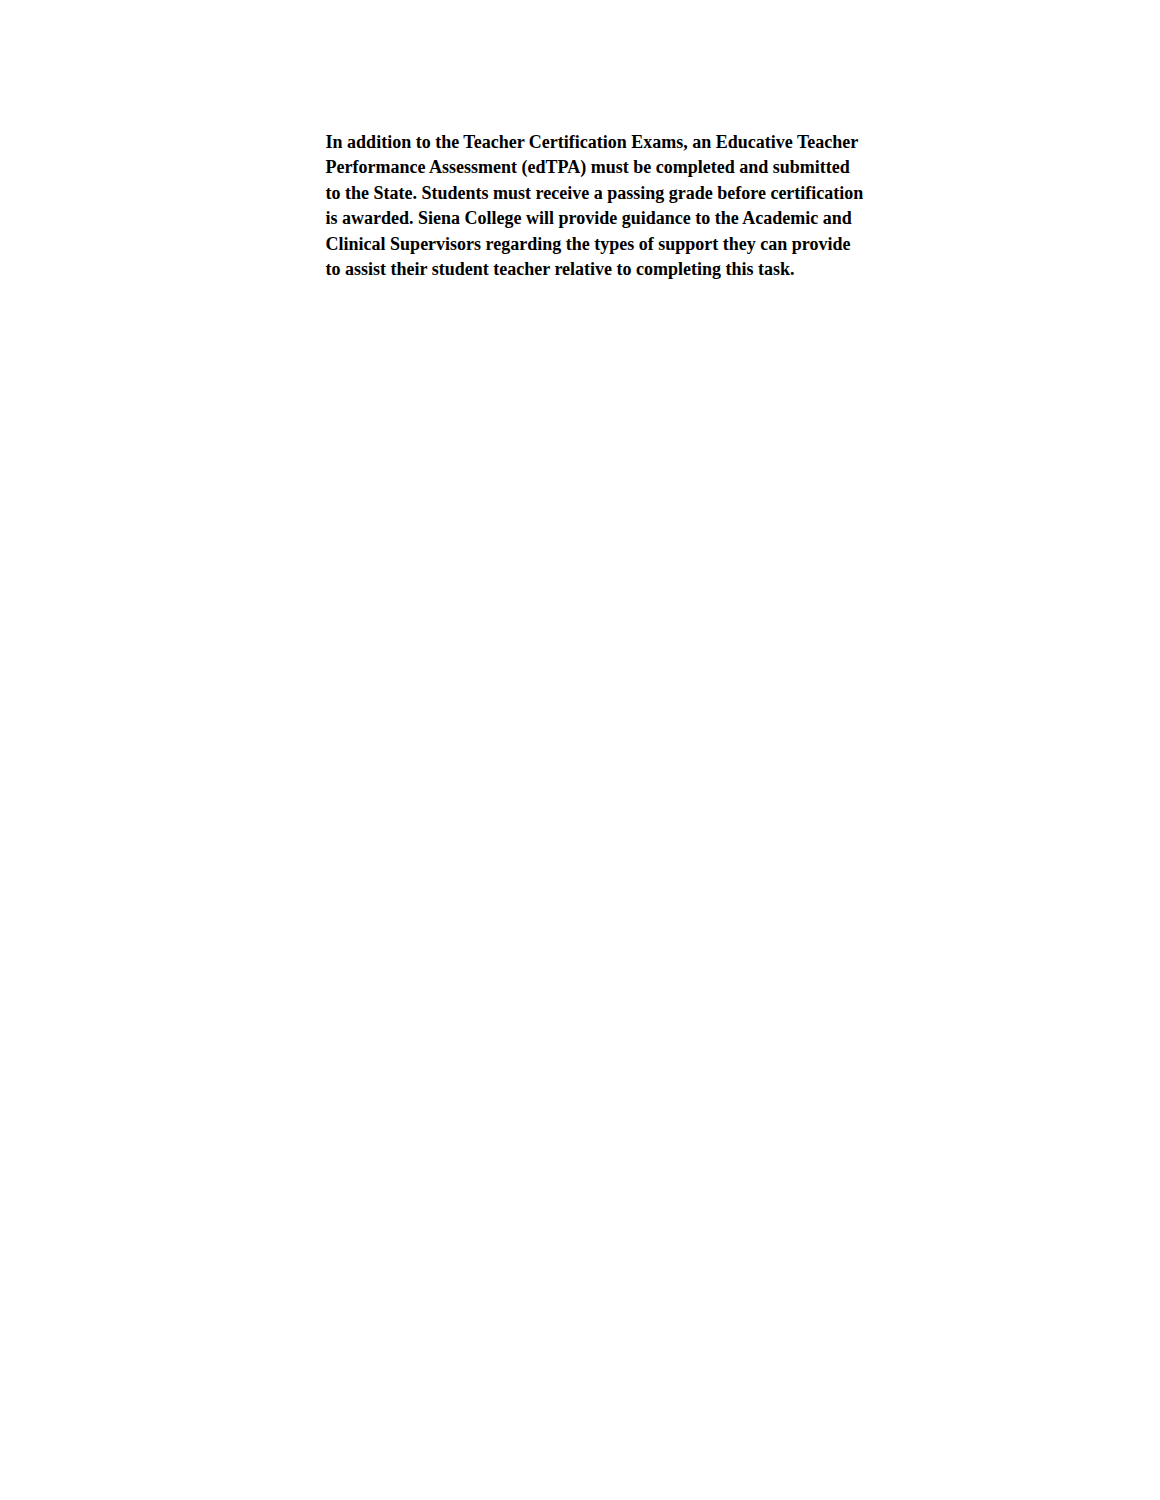In addition to the Teacher Certification Exams, an Educative Teacher Performance Assessment (edTPA) must be completed and submitted to the State. Students must receive a passing grade before certification is awarded. Siena College will provide guidance to the Academic and Clinical Supervisors regarding the types of support they can provide to assist their student teacher relative to completing this task.